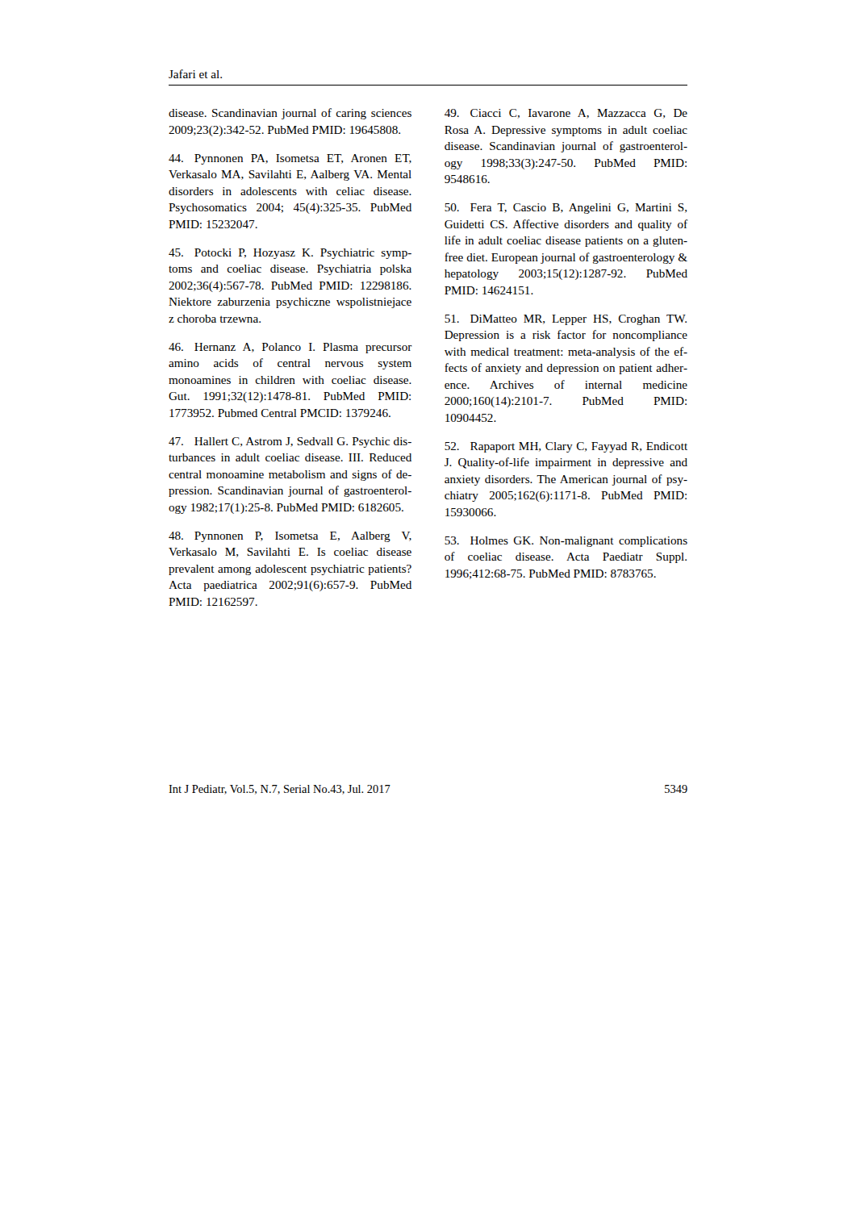Jafari et al.
disease. Scandinavian journal of caring sciences 2009;23(2):342-52. PubMed PMID: 19645808.
44. Pynnonen PA, Isometsa ET, Aronen ET, Verkasalo MA, Savilahti E, Aalberg VA. Mental disorders in adolescents with celiac disease. Psychosomatics 2004; 45(4):325-35. PubMed PMID: 15232047.
45. Potocki P, Hozyasz K. Psychiatric symptoms and coeliac disease. Psychiatria polska 2002;36(4):567-78. PubMed PMID: 12298186. Niektore zaburzenia psychiczne wspolistniejace z choroba trzewna.
46. Hernanz A, Polanco I. Plasma precursor amino acids of central nervous system monoamines in children with coeliac disease. Gut. 1991;32(12):1478-81. PubMed PMID: 1773952. Pubmed Central PMCID: 1379246.
47. Hallert C, Astrom J, Sedvall G. Psychic disturbances in adult coeliac disease. III. Reduced central monoamine metabolism and signs of depression. Scandinavian journal of gastroenterology 1982;17(1):25-8. PubMed PMID: 6182605.
48. Pynnonen P, Isometsa E, Aalberg V, Verkasalo M, Savilahti E. Is coeliac disease prevalent among adolescent psychiatric patients? Acta paediatrica 2002;91(6):657-9. PubMed PMID: 12162597.
49. Ciacci C, Iavarone A, Mazzacca G, De Rosa A. Depressive symptoms in adult coeliac disease. Scandinavian journal of gastroenterology 1998;33(3):247-50. PubMed PMID: 9548616.
50. Fera T, Cascio B, Angelini G, Martini S, Guidetti CS. Affective disorders and quality of life in adult coeliac disease patients on a gluten-free diet. European journal of gastroenterology & hepatology 2003;15(12):1287-92. PubMed PMID: 14624151.
51. DiMatteo MR, Lepper HS, Croghan TW. Depression is a risk factor for noncompliance with medical treatment: meta-analysis of the effects of anxiety and depression on patient adherence. Archives of internal medicine 2000;160(14):2101-7. PubMed PMID: 10904452.
52. Rapaport MH, Clary C, Fayyad R, Endicott J. Quality-of-life impairment in depressive and anxiety disorders. The American journal of psychiatry 2005;162(6):1171-8. PubMed PMID: 15930066.
53. Holmes GK. Non-malignant complications of coeliac disease. Acta Paediatr Suppl. 1996;412:68-75. PubMed PMID: 8783765.
Int J Pediatr, Vol.5, N.7, Serial No.43, Jul. 2017 5349